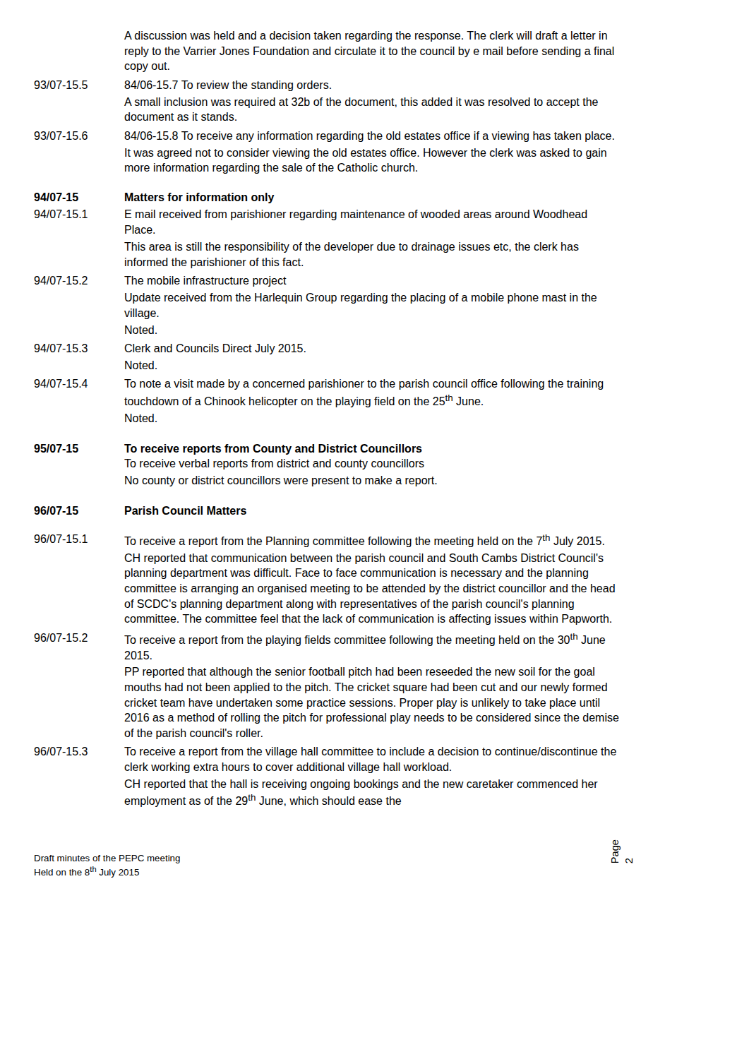A discussion was held and a decision taken regarding the response. The clerk will draft a letter in reply to the Varrier Jones Foundation and circulate it to the council by e mail before sending a final copy out.
93/07-15.5
84/06-15.7 To review the standing orders.
A small inclusion was required at 32b of the document, this added it was resolved to accept the document as it stands.
93/07-15.6
84/06-15.8 To receive any information regarding the old estates office if a viewing has taken place.
It was agreed not to consider viewing the old estates office. However the clerk was asked to gain more information regarding the sale of the Catholic church.
94/07-15
Matters for information only
94/07-15.1
E mail received from parishioner regarding maintenance of wooded areas around Woodhead Place.
This area is still the responsibility of the developer due to drainage issues etc, the clerk has informed the parishioner of this fact.
94/07-15.2
The mobile infrastructure project
Update received from the Harlequin Group regarding the placing of a mobile phone mast in the village.
Noted.
94/07-15.3
Clerk and Councils Direct July 2015.
Noted.
94/07-15.4
To note a visit made by a concerned parishioner to the parish council office following the training touchdown of a Chinook helicopter on the playing field on the 25th June.
Noted.
95/07-15
To receive reports from County and District Councillors
To receive verbal reports from district and county councillors
No county or district councillors were present to make a report.
96/07-15
Parish Council Matters
96/07-15.1
To receive a report from the Planning committee following the meeting held on the 7th July 2015.
CH reported that communication between the parish council and South Cambs District Council's planning department was difficult. Face to face communication is necessary and the planning committee is arranging an organised meeting to be attended by the district councillor and the head of SCDC's planning department along with representatives of the parish council's planning committee. The committee feel that the lack of communication is affecting issues within Papworth.
96/07-15.2
To receive a report from the playing fields committee following the meeting held on the 30th June 2015.
PP reported that although the senior football pitch had been reseeded the new soil for the goal mouths had not been applied to the pitch. The cricket square had been cut and our newly formed cricket team have undertaken some practice sessions. Proper play is unlikely to take place until 2016 as a method of rolling the pitch for professional play needs to be considered since the demise of the parish council's roller.
96/07-15.3
To receive a report from the village hall committee to include a decision to continue/discontinue the clerk working extra hours to cover additional village hall workload.
CH reported that the hall is receiving ongoing bookings and the new caretaker commenced her employment as of the 29th June, which should ease the
Draft minutes of the PEPC meeting
Held on the 8th July 2015
Page 2